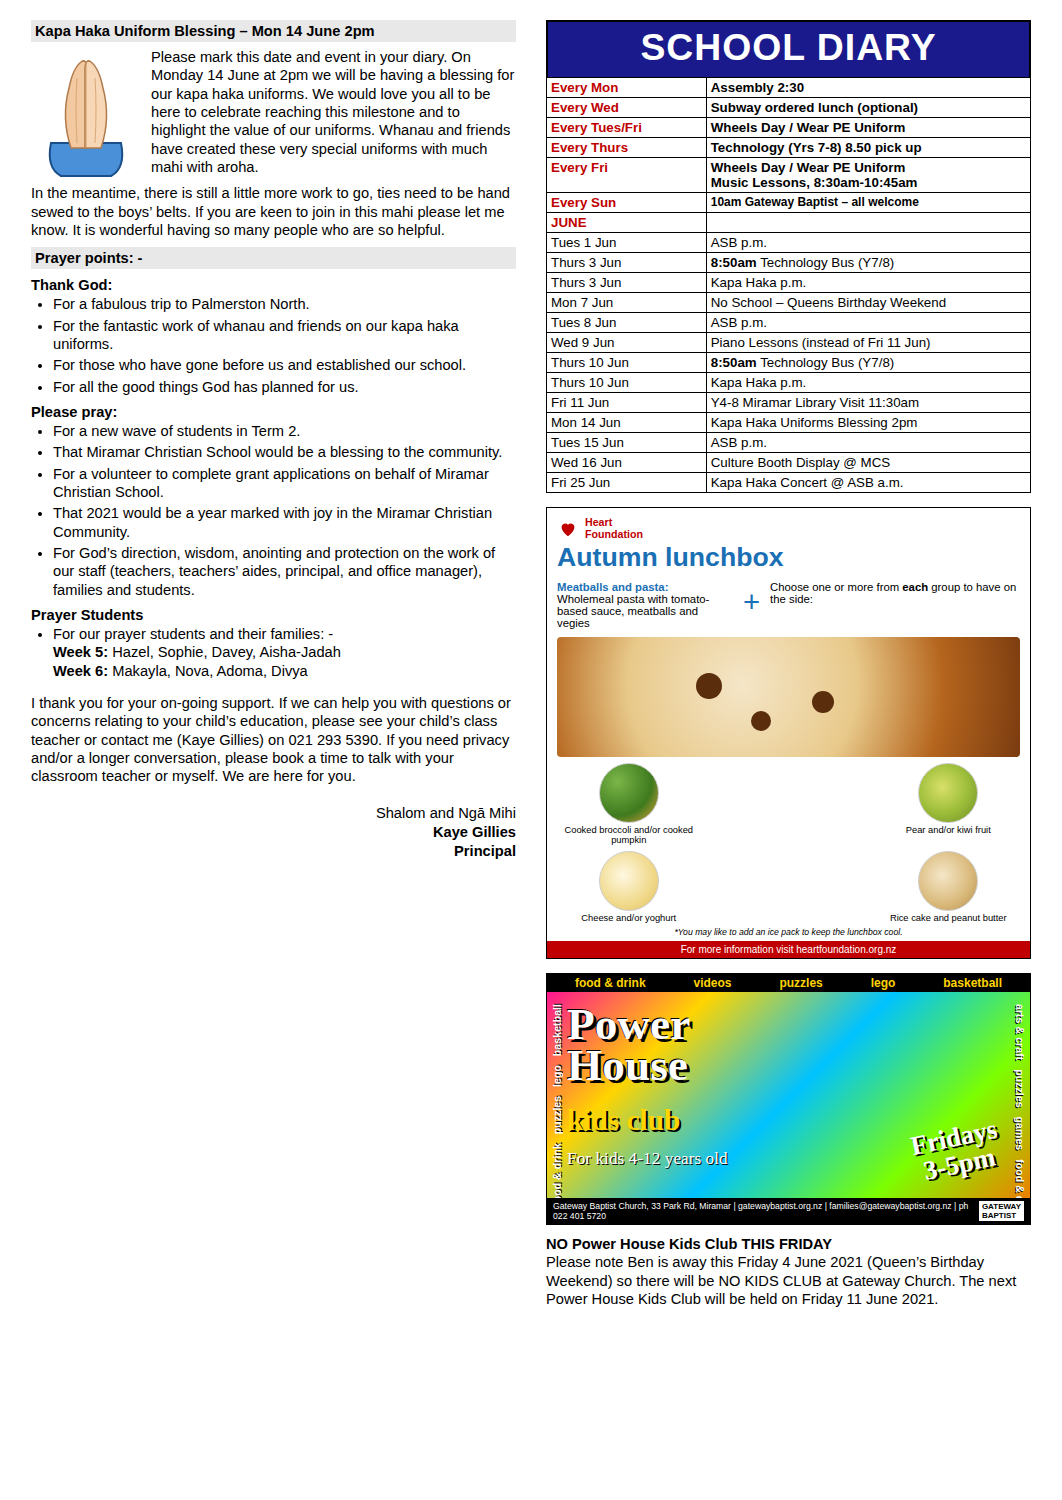Kapa Haka Uniform Blessing – Mon 14 June 2pm
Please mark this date and event in your diary. On Monday 14 June at 2pm we will be having a blessing for our kapa haka uniforms. We would love you all to be here to celebrate reaching this milestone and to highlight the value of our uniforms. Whanau and friends have created these very special uniforms with much mahi with aroha.
In the meantime, there is still a little more work to go, ties need to be hand sewed to the boys’ belts. If you are keen to join in this mahi please let me know. It is wonderful having so many people who are so helpful.
Prayer points: -
Thank God:
For a fabulous trip to Palmerston North.
For the fantastic work of whanau and friends on our kapa haka uniforms.
For those who have gone before us and established our school.
For all the good things God has planned for us.
Please pray:
For a new wave of students in Term 2.
That Miramar Christian School would be a blessing to the community.
For a volunteer to complete grant applications on behalf of Miramar Christian School.
That 2021 would be a year marked with joy in the Miramar Christian Community.
For God’s direction, wisdom, anointing and protection on the work of our staff (teachers, teachers’ aides, principal, and office manager), families and students.
Prayer Students
For our prayer students and their families: -
Week 5: Hazel, Sophie, Davey, Aisha-Jadah
Week 6: Makayla, Nova, Adoma, Divya
I thank you for your on-going support. If we can help you with questions or concerns relating to your child’s education, please see your child’s class teacher or contact me (Kaye Gillies) on 021 293 5390. If you need privacy and/or a longer conversation, please book a time to talk with your classroom teacher or myself. We are here for you.
Shalom and Ngā Mihi
Kaye Gillies
Principal
SCHOOL DIARY
| Every Mon | Assembly 2:30 |
| Every Wed | Subway ordered lunch (optional) |
| Every Tues/Fri | Wheels Day / Wear PE Uniform |
| Every Thurs | Technology (Yrs 7-8) 8.50 pick up |
| Every Fri | Wheels Day / Wear PE Uniform Music Lessons, 8:30am-10:45am |
| Every Sun | 10am Gateway Baptist – all welcome |
| JUNE | |
| Tues 1 Jun | ASB p.m. |
| Thurs 3 Jun | 8:50am Technology Bus (Y7/8) |
| Thurs 3 Jun | Kapa Haka p.m. |
| Mon 7 Jun | No School – Queens Birthday Weekend |
| Tues 8 Jun | ASB p.m. |
| Wed 9 Jun | Piano Lessons (instead of Fri 11 Jun) |
| Thurs 10 Jun | 8:50am Technology Bus (Y7/8) |
| Thurs 10 Jun | Kapa Haka p.m. |
| Fri 11 Jun | Y4-8 Miramar Library Visit 11:30am |
| Mon 14 Jun | Kapa Haka Uniforms Blessing 2pm |
| Tues 15 Jun | ASB p.m. |
| Wed 16 Jun | Culture Booth Display @ MCS |
| Fri 25 Jun | Kapa Haka Concert @ ASB a.m. |
Heart
Foundation
Autumn lunchbox
Meatballs and pasta:
Wholemeal pasta with tomato-based sauce, meatballs and vegies
+
Choose one or more from each group to have on the side:
Cooked broccoli and/or cooked pumpkin
Pear and/or kiwi fruit
Cheese and/or yoghurt
Rice cake and peanut butter
*You may like to add an ice pack to keep the lunchbox cool.
For more information visit heartfoundation.org.nz
food & drink videos puzzles lego basketball
food & drink puzzles lego basketball
arts & craft puzzles games food & drink
Power
House
kids club
For kids 4-12 years old
Fridays
3-5pm
Gateway Baptist Church, 33 Park Rd, Miramar | gatewaybaptist.org.nz | families@gatewaybaptist.org.nz | ph 022 401 5720 GATEWAY
BAPTIST
NO Power House Kids Club THIS FRIDAY
Please note Ben is away this Friday 4 June 2021 (Queen’s Birthday Weekend) so there will be NO KIDS CLUB at Gateway Church. The next Power House Kids Club will be held on Friday 11 June 2021.